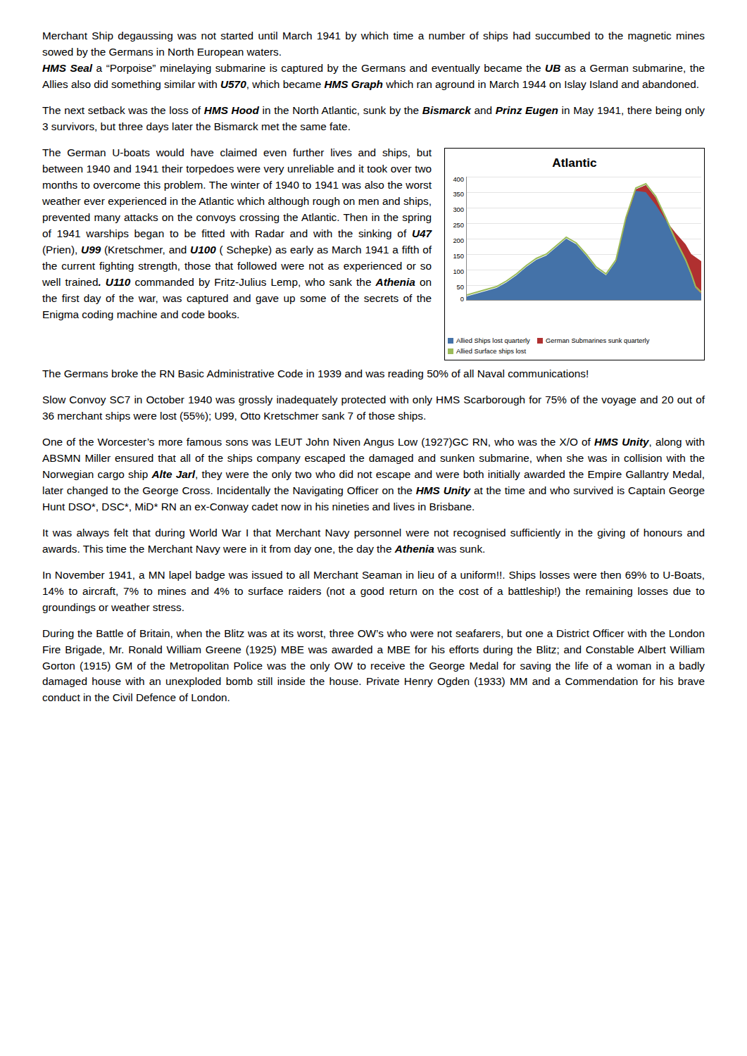Merchant Ship degaussing was not started until March 1941 by which time a number of ships had succumbed to the magnetic mines sowed by the Germans in North European waters.
HMS Seal a “Porpoise” minelaying submarine is captured by the Germans and eventually became the UB as a German submarine, the Allies also did something similar with U570, which became HMS Graph which ran aground in March 1944 on Islay Island and abandoned.
The next setback was the loss of HMS Hood in the North Atlantic, sunk by the Bismarck and Prinz Eugen in May 1941, there being only 3 survivors, but three days later the Bismarck met the same fate.
Atlantic
400 350 300 250 200 150 100 50 0
Sep-39 Dec-39 Mar-40 Jun-40 Sep-40 Dec-40 Mar-41 Jun-41 Sep-41 Dec-41 Mar-42 Jun-42 Sep-42 Dec-42 Mar-43 Jun-43 Sep-43 Dec-43 Mar-44 Jun-44 Sep-44 Dec-44 Mar-45 Jun-45
Allied Ships lost quarterly German Submarines sunk quarterly
Allied Surface ships lost
The German U-boats would have claimed even further lives and ships, but between 1940 and 1941 their torpedoes were very unreliable and it took over two months to overcome this problem. The winter of 1940 to 1941 was also the worst weather ever experienced in the Atlantic which although rough on men and ships, prevented many attacks on the convoys crossing the Atlantic. Then in the spring of 1941 warships began to be fitted with Radar and with the sinking of U47 (Prien), U99 (Kretschmer, and U100 ( Schepke) as early as March 1941 a fifth of the current fighting strength, those that followed were not as experienced or so well trained. U110 commanded by Fritz-Julius Lemp, who sank the Athenia on the first day of the war, was captured and gave up some of the secrets of the Enigma coding machine and code books.
The Germans broke the RN Basic Administrative Code in 1939 and was reading 50% of all Naval communications!
Slow Convoy SC7 in October 1940 was grossly inadequately protected with only HMS Scarborough for 75% of the voyage and 20 out of 36 merchant ships were lost (55%); U99, Otto Kretschmer sank 7 of those ships.
One of the Worcester’s more famous sons was LEUT John Niven Angus Low (1927)GC RN, who was the X/O of HMS Unity, along with ABSMN Miller ensured that all of the ships company escaped the damaged and sunken submarine, when she was in collision with the Norwegian cargo ship Alte Jarl, they were the only two who did not escape and were both initially awarded the Empire Gallantry Medal, later changed to the George Cross. Incidentally the Navigating Officer on the HMS Unity at the time and who survived is Captain George Hunt DSO*, DSC*, MiD* RN an ex-Conway cadet now in his nineties and lives in Brisbane.
It was always felt that during World War I that Merchant Navy personnel were not recognised sufficiently in the giving of honours and awards. This time the Merchant Navy were in it from day one, the day the Athenia was sunk.
In November 1941, a MN lapel badge was issued to all Merchant Seaman in lieu of a uniform!!. Ships losses were then 69% to U-Boats, 14% to aircraft, 7% to mines and 4% to surface raiders (not a good return on the cost of a battleship!) the remaining losses due to groundings or weather stress.
During the Battle of Britain, when the Blitz was at its worst, three OW’s who were not seafarers, but one a District Officer with the London Fire Brigade, Mr. Ronald William Greene (1925) MBE was awarded a MBE for his efforts during the Blitz; and Constable Albert William Gorton (1915) GM of the Metropolitan Police was the only OW to receive the George Medal for saving the life of a woman in a badly damaged house with an unexploded bomb still inside the house. Private Henry Ogden (1933) MM and a Commendation for his brave conduct in the Civil Defence of London.